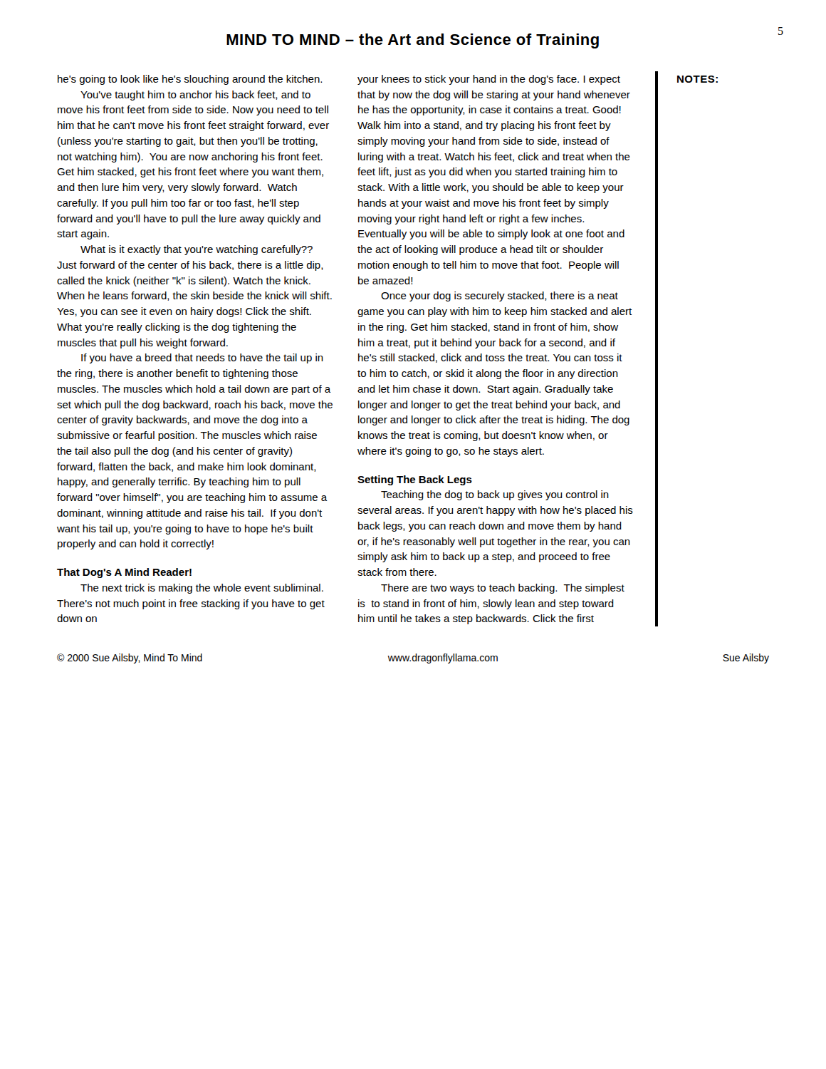5
MIND TO MIND – the Art and Science of Training
he's going to look like he's slouching around the kitchen.
You've taught him to anchor his back feet, and to move his front feet from side to side. Now you need to tell him that he can't move his front feet straight forward, ever (unless you're starting to gait, but then you'll be trotting, not watching him). You are now anchoring his front feet. Get him stacked, get his front feet where you want them, and then lure him very, very slowly forward. Watch carefully. If you pull him too far or too fast, he'll step forward and you'll have to pull the lure away quickly and start again.
What is it exactly that you're watching carefully?? Just forward of the center of his back, there is a little dip, called the knick (neither "k" is silent). Watch the knick. When he leans forward, the skin beside the knick will shift. Yes, you can see it even on hairy dogs! Click the shift. What you're really clicking is the dog tightening the muscles that pull his weight forward.
If you have a breed that needs to have the tail up in the ring, there is another benefit to tightening those muscles. The muscles which hold a tail down are part of a set which pull the dog backward, roach his back, move the center of gravity backwards, and move the dog into a submissive or fearful position. The muscles which raise the tail also pull the dog (and his center of gravity) forward, flatten the back, and make him look dominant, happy, and generally terrific. By teaching him to pull forward "over himself", you are teaching him to assume a dominant, winning attitude and raise his tail. If you don't want his tail up, you're going to have to hope he's built properly and can hold it correctly!
That Dog's A Mind Reader!
The next trick is making the whole event subliminal. There's not much point in free stacking if you have to get down on
your knees to stick your hand in the dog's face. I expect that by now the dog will be staring at your hand whenever he has the opportunity, in case it contains a treat. Good! Walk him into a stand, and try placing his front feet by simply moving your hand from side to side, instead of luring with a treat. Watch his feet, click and treat when the feet lift, just as you did when you started training him to stack. With a little work, you should be able to keep your hands at your waist and move his front feet by simply moving your right hand left or right a few inches. Eventually you will be able to simply look at one foot and the act of looking will produce a head tilt or shoulder motion enough to tell him to move that foot. People will be amazed!
Once your dog is securely stacked, there is a neat game you can play with him to keep him stacked and alert in the ring. Get him stacked, stand in front of him, show him a treat, put it behind your back for a second, and if he's still stacked, click and toss the treat. You can toss it to him to catch, or skid it along the floor in any direction and let him chase it down. Start again. Gradually take longer and longer to get the treat behind your back, and longer and longer to click after the treat is hiding. The dog knows the treat is coming, but doesn't know when, or where it's going to go, so he stays alert.
Setting The Back Legs
Teaching the dog to back up gives you control in several areas. If you aren't happy with how he's placed his back legs, you can reach down and move them by hand or, if he's reasonably well put together in the rear, you can simply ask him to back up a step, and proceed to free stack from there.
There are two ways to teach backing. The simplest is to stand in front of him, slowly lean and step toward him until he takes a step backwards. Click the first
NOTES:
© 2000 Sue Ailsby, Mind To Mind
www.dragonflyllama.com
Sue Ailsby